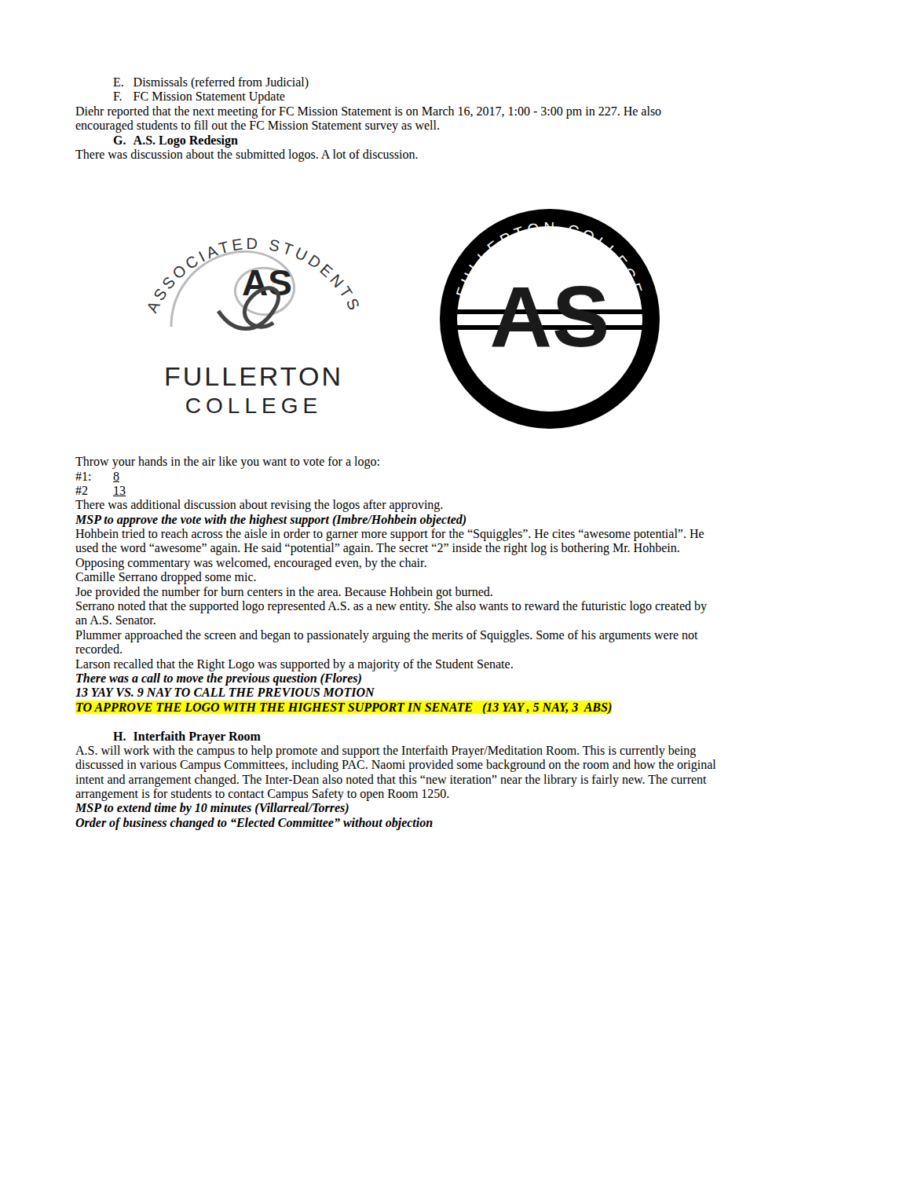E. Dismissals (referred from Judicial)
F. FC Mission Statement Update
Diehr reported that the next meeting for FC Mission Statement is on March 16, 2017, 1:00 - 3:00 pm in 227. He also encouraged students to fill out the FC Mission Statement survey as well.
G. A.S. Logo Redesign
There was discussion about the submitted logos. A lot of discussion.
ASSOCIATED STUDENTS AS FULLERTON COLLEGE FULLERTON COLLEGE ASSOCIATED STUDENTS AS
Throw your hands in the air like you want to vote for a logo:
#1: 8
#213
There was additional discussion about revising the logos after approving.
MSP to approve the vote with the highest support (Imbre/Hohbein objected)
Hohbein tried to reach across the aisle in order to garner more support for the “Squiggles”. He cites “awesome potential”. He used the word “awesome” again. He said “potential” again. The secret “2” inside the right log is bothering Mr. Hohbein.
Opposing commentary was welcomed, encouraged even, by the chair.
Camille Serrano dropped some mic.
Joe provided the number for burn centers in the area. Because Hohbein got burned.
Serrano noted that the supported logo represented A.S. as a new entity. She also wants to reward the futuristic logo created by an A.S. Senator.
Plummer approached the screen and began to passionately arguing the merits of Squiggles. Some of his arguments were not recorded.
Larson recalled that the Right Logo was supported by a majority of the Student Senate.
There was a call to move the previous question (Flores)
13 YAY VS. 9 NAY TO CALL THE PREVIOUS MOTION
TO APPROVE THE LOGO WITH THE HIGHEST SUPPORT IN SENATE (13 YAY , 5 NAY, 3 ABS)
H. Interfaith Prayer Room
A.S. will work with the campus to help promote and support the Interfaith Prayer/Meditation Room. This is currently being discussed in various Campus Committees, including PAC. Naomi provided some background on the room and how the original intent and arrangement changed. The Inter-Dean also noted that this “new iteration” near the library is fairly new. The current arrangement is for students to contact Campus Safety to open Room 1250.
MSP to extend time by 10 minutes (Villarreal/Torres)
Order of business changed to “Elected Committee” without objection